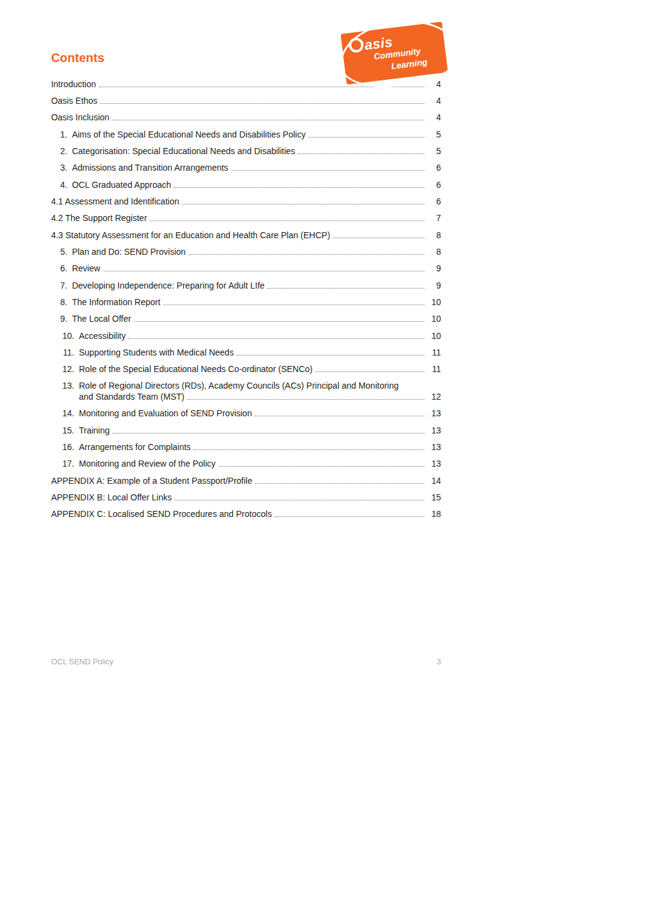asis
Community
Learning
Contents
Introduction 4
Oasis Ethos 4
Oasis Inclusion 4
1. Aims of the Special Educational Needs and Disabilities Policy 5
2. Categorisation: Special Educational Needs and Disabilities 5
3. Admissions and Transition Arrangements 6
4. OCL Graduated Approach 6
4.1 Assessment and Identification 6
4.2 The Support Register 7
4.3 Statutory Assessment for an Education and Health Care Plan (EHCP) 8
5. Plan and Do: SEND Provision 8
6. Review 9
7. Developing Independence: Preparing for Adult LIfe 9
8. The Information Report 10
9. The Local Offer 10
10. Accessibility 10
11. Supporting Students with Medical Needs 11
12. Role of the Special Educational Needs Co-ordinator (SENCo) 11
13. Role of Regional Directors (RDs), Academy Councils (ACs) Principal and Monitoring
and Standards Team (MST) 12
14. Monitoring and Evaluation of SEND Provision 13
15. Training 13
16. Arrangements for Complaints 13
17. Monitoring and Review of the Policy 13
APPENDIX A: Example of a Student Passport/Profile 14
APPENDIX B: Local Offer Links 15
APPENDIX C: Localised SEND Procedures and Protocols 18
OCL SEND Policy 3